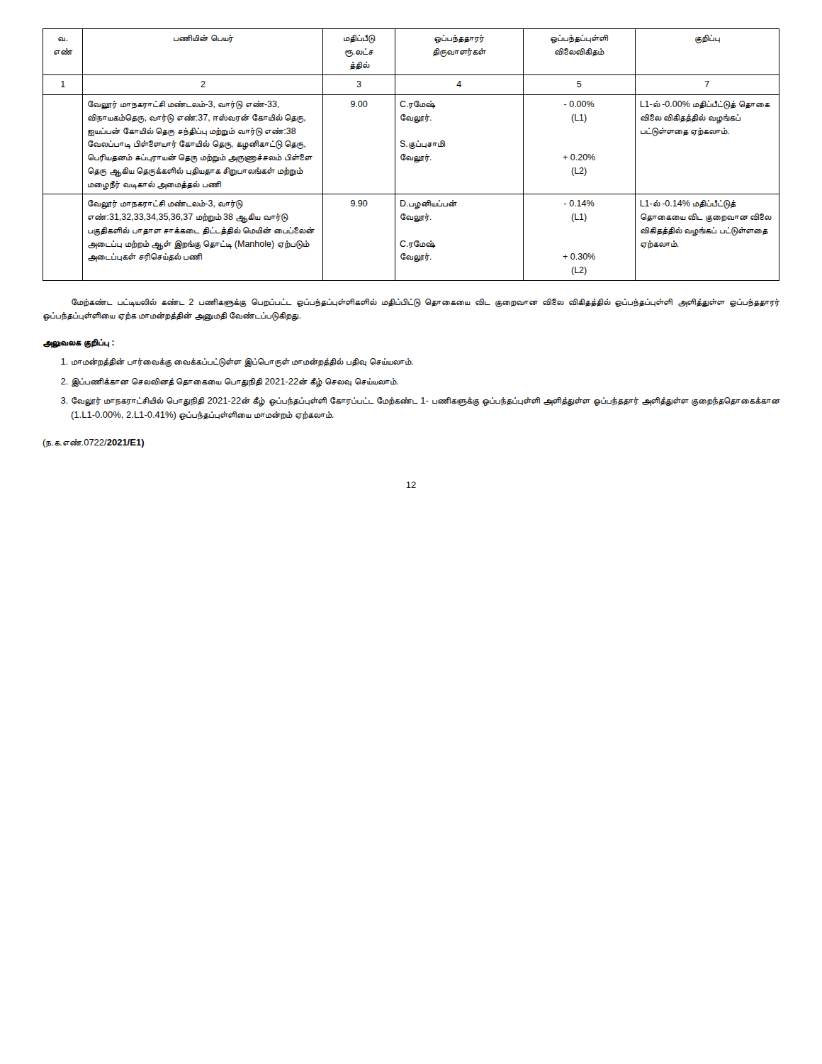| வ. எண் | பணியின் பெயர் | மதிப்பீடு ரூ.லட்ச த்தில் | ஒப்பந்ததாரர் திருவாளர்கள் | ஒப்பந்தப்புள்ளி விலைவிகிதம் | குறிப்பு |
| --- | --- | --- | --- | --- | --- |
| 1 | 2 | 3 | 4 | 5 | 7 |
| | வேலூர் மாநகராட்சி மண்டலம்-3, வார்டு எண்-33, விநாயகம்தெரு, வார்டு எண்:37, ஈஸ்வரன் கோயில் தெரு, ஐயப்பன் கோயில் தெரு சந்திப்பு மற்றும் வார்டு எண்:38 வேலப்பாடி பிள்ளையார் கோயில் தெரு, கழனிகாட்டு தெரு, பெரியதனம் சுப்புராயன் தெரு மற்றும் அருணாச்சலம் பிள்ளை தெரு ஆகிய தெருக்களில் புதியதாக சிறுபாலங்கள் மற்றும் மழைநீர் வடிகால் அமைத்தல் பணி | 9.00 | C.ரமேஷ் வேலூர். S.குப்புசாமி வேலூர். | - 0.00% (L1) + 0.20% (L2) | L1-ல் -0.00% மதிப்பீட்டுத் தொகை விலை விகிதத்தில் வழங்கப் பட்டுள்ளதை ஏற்கலாம். |
| | வேலூர் மாநகராட்சி மண்டலம்-3, வார்டு எண்:31,32,33,34,35,36,37 மற்றும் 38 ஆகிய வார்டு பகுதிகளில் பாதாள சாக்கடை திட்டத்தில் மெயின் பைப்லைன் அடைப்பு மற்றம் ஆள் இறங்கு தொட்டி (Manhole) ஏற்படும் அடைப்புகள் சரிசெய்தல் பணி | 9.90 | D.பழனியப்பன் வேலூர். C.ரமேஷ் வேலூர். | - 0.14% (L1) + 0.30% (L2) | L1-ல் -0.14% மதிப்பீட்டுத் தொகையை விட குறைவான விலை விகிதத்தில் வழங்கப் பட்டுள்ளதை ஏற்கலாம். |
மேற்கண்ட பட்டியலில் கண்ட 2 பணிகளுக்கு பெறப்பட்ட ஒப்பந்தப்புள்ளிகளில் மதிப்பிட்டு தொகையை விட குறைவான விலை விகிதத்தில் ஒப்பந்தப்புள்ளி அளித்துள்ள ஒப்பந்ததாரர் ஒப்பந்தப்புள்ளியை ஏற்க மாமன்றத்தின் அனுமதி வேண்டப்படுகிறது.
அலுவலக குறிப்பு :
மாமன்றத்தின் பார்வைக்கு வைக்கப்பட்டுள்ள இப்பொருள் மாமன்றத்தில் பதிவு செய்யலாம்.
இப்பணிக்கான செலவினத் தொகையை பொதுநிதி 2021-22ன் கீழ் செலவு செய்யலாம்.
வேலூர் மாநகராட்சியில் பொதுநிதி 2021-22ன் கீழ் ஒப்பந்தப்புள்ளி கோரப்பட்ட மேற்கண்ட 1- பணிகளுக்கு ஒப்பந்தப்புள்ளி அளித்துள்ள ஒப்பந்ததார் அளித்துள்ள குறைந்ததொகைக்கான (1.L1-0.00%, 2.L1-0.41%) ஒப்பந்தப்புள்ளியை மாமன்றம் ஏற்கலாம்.
(ந.க.எண்.0722/2021/E1)
12